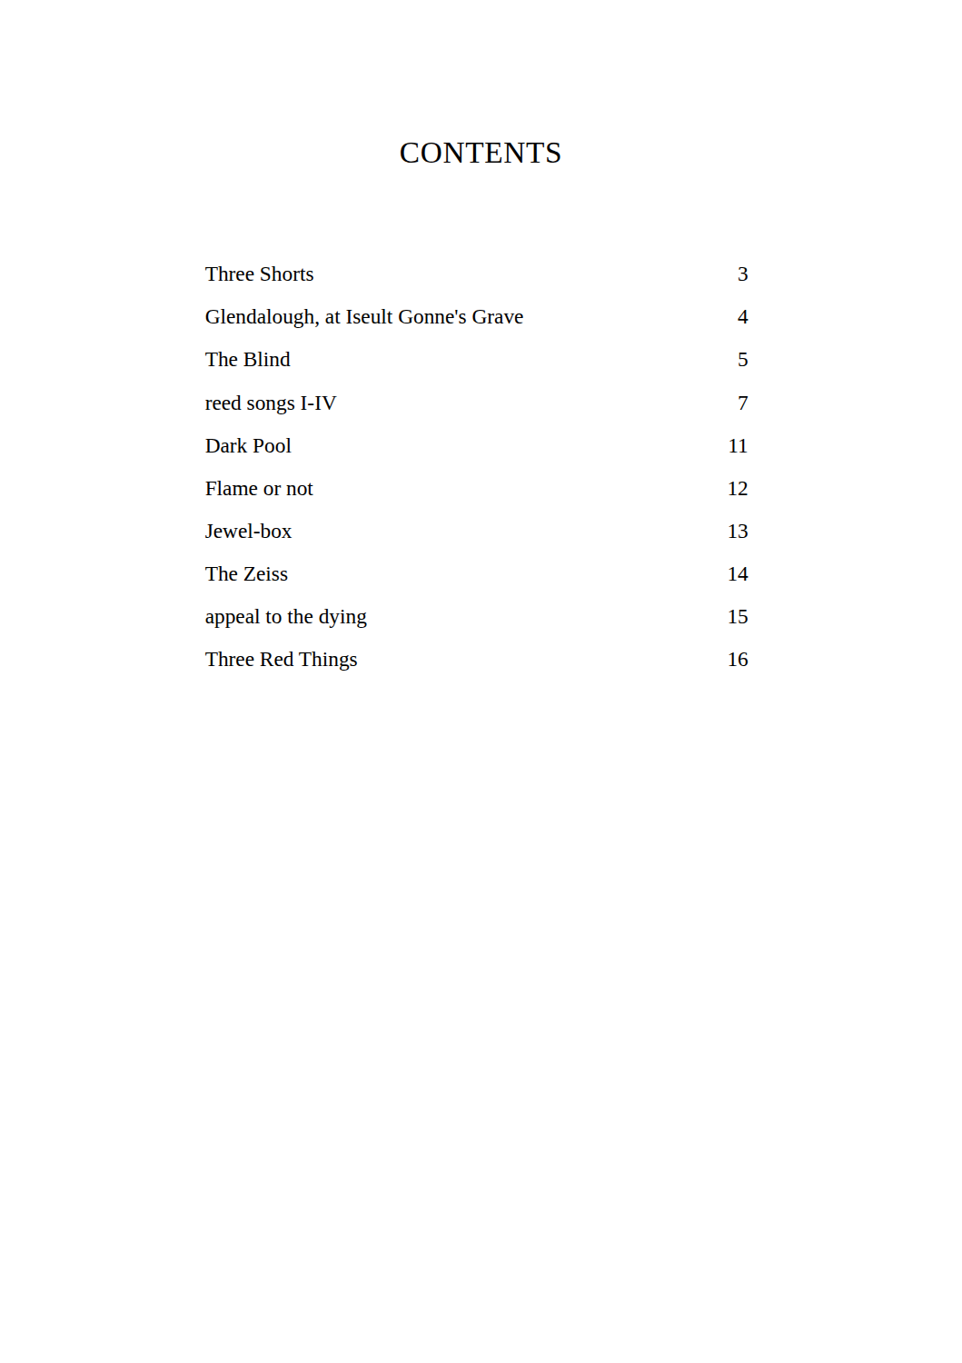CONTENTS
| Three Shorts | 3 |
| Glendalough, at Iseult Gonne's Grave | 4 |
| The Blind | 5 |
| reed songs I-IV | 7 |
| Dark Pool | 11 |
| Flame or not | 12 |
| Jewel-box | 13 |
| The Zeiss | 14 |
| appeal to the dying | 15 |
| Three Red Things | 16 |